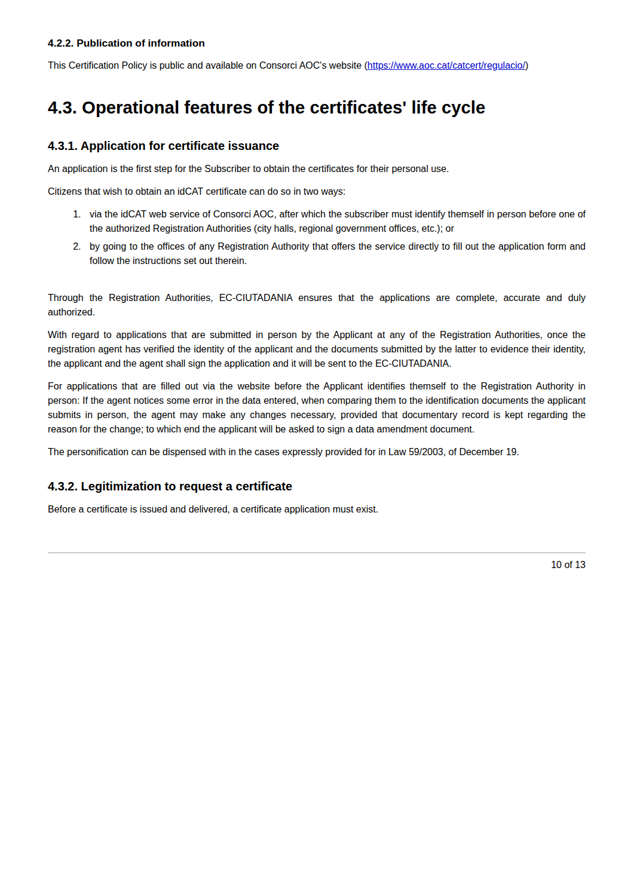4.2.2. Publication of information
This Certification Policy is public and available on Consorci AOC's website (https://www.aoc.cat/catcert/regulacio/)
4.3. Operational features of the certificates' life cycle
4.3.1. Application for certificate issuance
An application is the first step for the Subscriber to obtain the certificates for their personal use.
Citizens that wish to obtain an idCAT certificate can do so in two ways:
via the idCAT web service of Consorci AOC, after which the subscriber must identify themself in person before one of the authorized Registration Authorities (city halls, regional government offices, etc.); or
by going to the offices of any Registration Authority that offers the service directly to fill out the application form and follow the instructions set out therein.
Through the Registration Authorities, EC-CIUTADANIA ensures that the applications are complete, accurate and duly authorized.
With regard to applications that are submitted in person by the Applicant at any of the Registration Authorities, once the registration agent has verified the identity of the applicant and the documents submitted by the latter to evidence their identity, the applicant and the agent shall sign the application and it will be sent to the EC-CIUTADANIA.
For applications that are filled out via the website before the Applicant identifies themself to the Registration Authority in person: If the agent notices some error in the data entered, when comparing them to the identification documents the applicant submits in person, the agent may make any changes necessary, provided that documentary record is kept regarding the reason for the change; to which end the applicant will be asked to sign a data amendment document.
The personification can be dispensed with in the cases expressly provided for in Law 59/2003, of December 19.
4.3.2. Legitimization to request a certificate
Before a certificate is issued and delivered, a certificate application must exist.
10 of 13